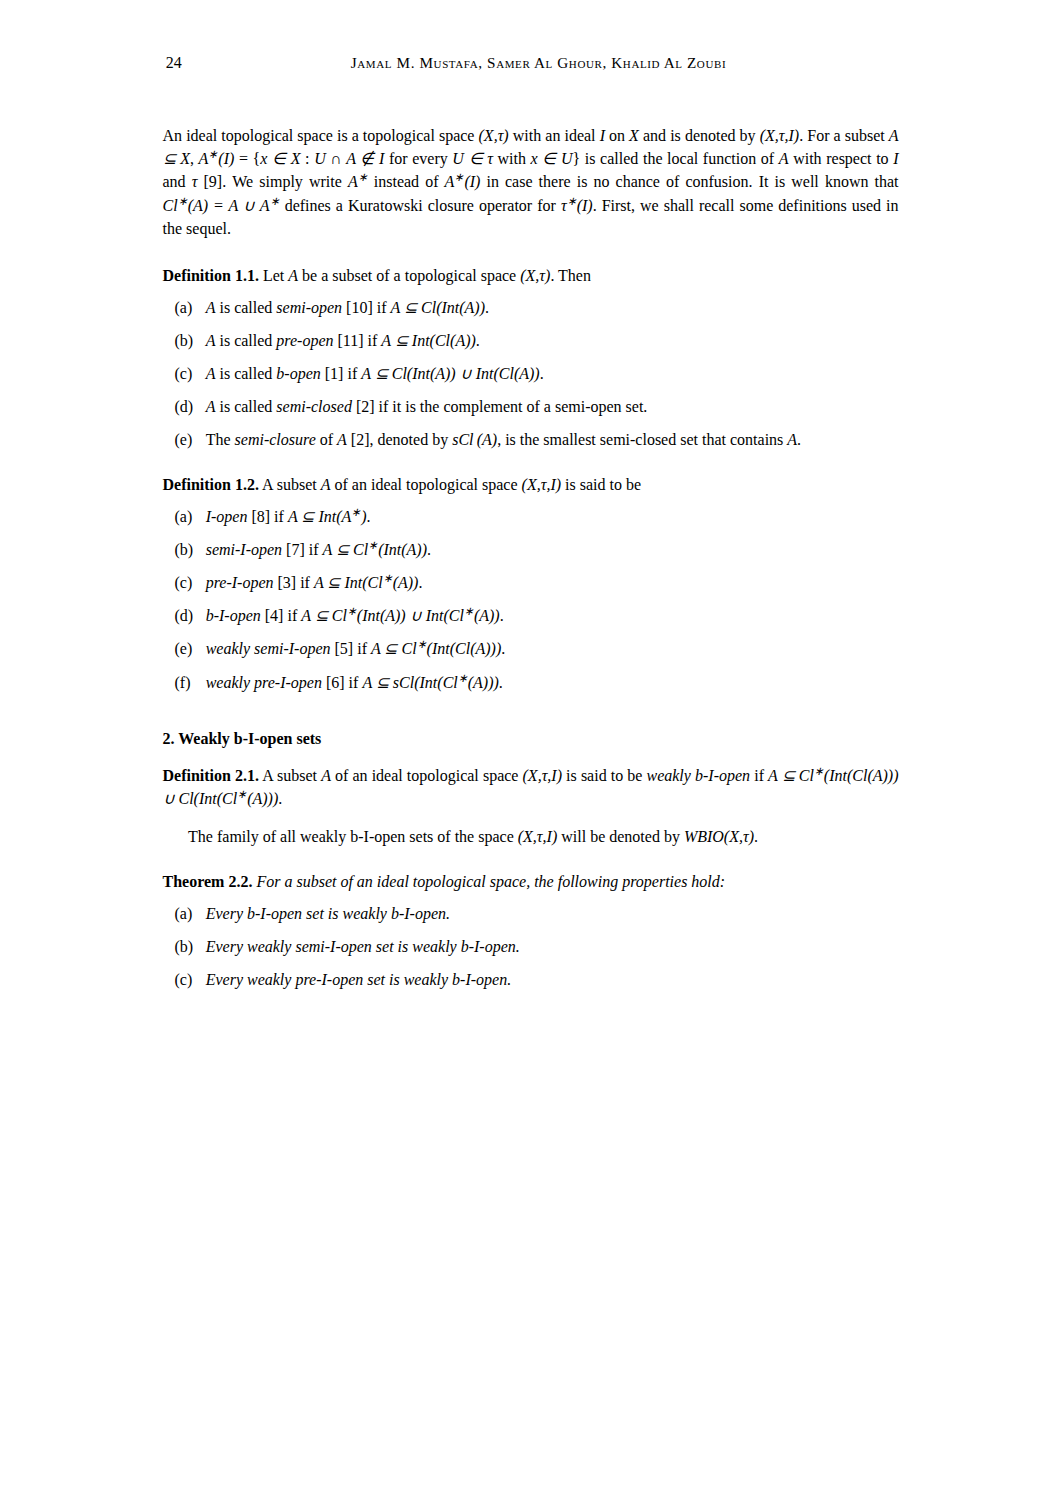24 Jamal M. Mustafa, Samer Al Ghour, Khalid Al Zoubi
An ideal topological space is a topological space (X,τ) with an ideal I on X and is denoted by (X,τ,I). For a subset A ⊆ X, A∗(I) = {x ∈ X : U ∩ A ∉ I for every U ∈ τ with x ∈ U} is called the local function of A with respect to I and τ [9]. We simply write A∗ instead of A∗(I) in case there is no chance of confusion. It is well known that Cl∗(A) = A ∪ A∗ defines a Kuratowski closure operator for τ∗(I). First, we shall recall some definitions used in the sequel.
Definition 1.1. Let A be a subset of a topological space (X,τ). Then
A is called semi-open [10] if A ⊆ Cl(Int(A)).
A is called pre-open [11] if A ⊆ Int(Cl(A)).
A is called b-open [1] if A ⊆ Cl(Int(A)) ∪ Int(Cl(A)).
A is called semi-closed [2] if it is the complement of a semi-open set.
The semi-closure of A [2], denoted by sCl (A), is the smallest semi-closed set that contains A.
Definition 1.2. A subset A of an ideal topological space (X,τ,I) is said to be
I-open [8] if A ⊆ Int(A∗).
semi-I-open [7] if A ⊆ Cl∗(Int(A)).
pre-I-open [3] if A ⊆ Int(Cl∗(A)).
b-I-open [4] if A ⊆ Cl∗(Int(A)) ∪ Int(Cl∗(A)).
weakly semi-I-open [5] if A ⊆ Cl∗(Int(Cl(A))).
weakly pre-I-open [6] if A ⊆ sCl(Int(Cl∗(A))).
2. Weakly b-I-open sets
Definition 2.1. A subset A of an ideal topological space (X,τ,I) is said to be weakly b-I-open if A ⊆ Cl∗(Int(Cl(A))) ∪ Cl(Int(Cl∗(A))).
The family of all weakly b-I-open sets of the space (X,τ,I) will be denoted by WBIO(X,τ).
Theorem 2.2. For a subset of an ideal topological space, the following properties hold:
Every b-I-open set is weakly b-I-open.
Every weakly semi-I-open set is weakly b-I-open.
Every weakly pre-I-open set is weakly b-I-open.